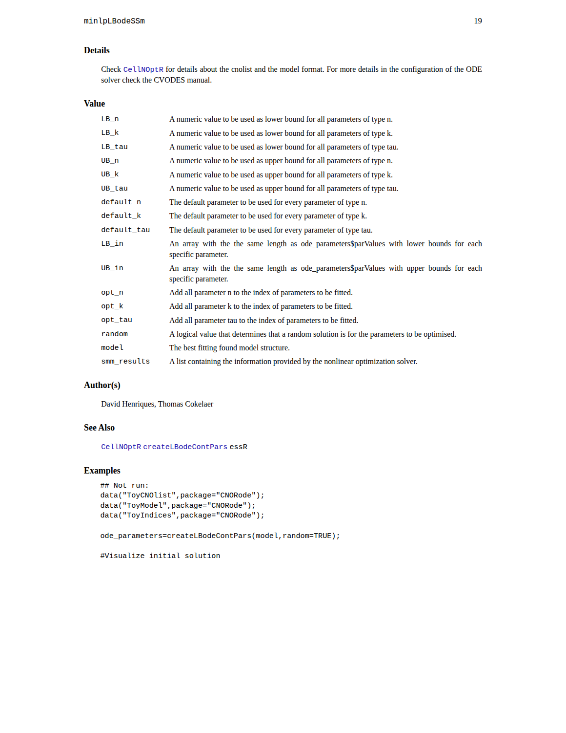minlpLBodeSSm 19
Details
Check CellNOptR for details about the cnolist and the model format. For more details in the configuration of the ODE solver check the CVODES manual.
Value
LB_n
A numeric value to be used as lower bound for all parameters of type n.
LB_k
A numeric value to be used as lower bound for all parameters of type k.
LB_tau
A numeric value to be used as lower bound for all parameters of type tau.
UB_n
A numeric value to be used as upper bound for all parameters of type n.
UB_k
A numeric value to be used as upper bound for all parameters of type k.
UB_tau
A numeric value to be used as upper bound for all parameters of type tau.
default_n
The default parameter to be used for every parameter of type n.
default_k
The default parameter to be used for every parameter of type k.
default_tau
The default parameter to be used for every parameter of type tau.
LB_in
An array with the the same length as ode_parameters$parValues with lower bounds for each specific parameter.
UB_in
An array with the the same length as ode_parameters$parValues with upper bounds for each specific parameter.
opt_n
Add all parameter n to the index of parameters to be fitted.
opt_k
Add all parameter k to the index of parameters to be fitted.
opt_tau
Add all parameter tau to the index of parameters to be fitted.
random
A logical value that determines that a random solution is for the parameters to be optimised.
model
The best fitting found model structure.
smm_results
A list containing the information provided by the nonlinear optimization solver.
Author(s)
David Henriques, Thomas Cokelaer
See Also
CellNOptR createLBodeContPars essR
Examples
## Not run: 
data("ToyCNOlist",package="CNORode");
data("ToyModel",package="CNORode");
data("ToyIndices",package="CNORode");

ode_parameters=createLBodeContPars(model,random=TRUE);

#Visualize initial solution